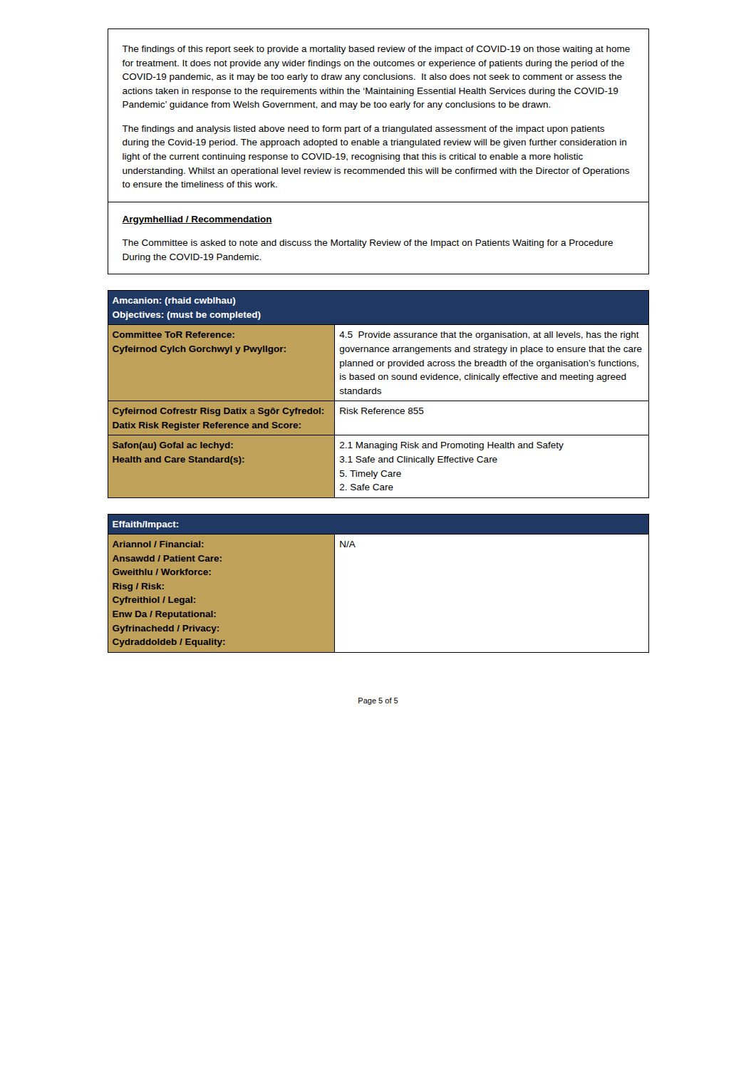The findings of this report seek to provide a mortality based review of the impact of COVID-19 on those waiting at home for treatment. It does not provide any wider findings on the outcomes or experience of patients during the period of the COVID-19 pandemic, as it may be too early to draw any conclusions. It also does not seek to comment or assess the actions taken in response to the requirements within the ‘Maintaining Essential Health Services during the COVID-19 Pandemic’ guidance from Welsh Government, and may be too early for any conclusions to be drawn.
The findings and analysis listed above need to form part of a triangulated assessment of the impact upon patients during the Covid-19 period. The approach adopted to enable a triangulated review will be given further consideration in light of the current continuing response to COVID-19, recognising that this is critical to enable a more holistic understanding. Whilst an operational level review is recommended this will be confirmed with the Director of Operations to ensure the timeliness of this work.
Argymhelliad / Recommendation
The Committee is asked to note and discuss the Mortality Review of the Impact on Patients Waiting for a Procedure During the COVID-19 Pandemic.
| Amcanion: (rhaid cwblhau) Objectives: (must be completed) |
| --- |
| Committee ToR Reference: Cyfeirnod Cylch Gorchwyl y Pwyllgor: | 4.5 Provide assurance that the organisation, at all levels, has the right governance arrangements and strategy in place to ensure that the care planned or provided across the breadth of the organisation’s functions, is based on sound evidence, clinically effective and meeting agreed standards |
| Cyfeirnod Cofrestr Risg Datix a Sgôr Cyfredol: Datix Risk Register Reference and Score: | Risk Reference 855 |
| Safon(au) Gofal ac Iechyd: Health and Care Standard(s): | 2.1 Managing Risk and Promoting Health and Safety 3.1 Safe and Clinically Effective Care 5. Timely Care 2. Safe Care |
| Effaith/Impact: |
| --- |
| Ariannol / Financial: Ansawdd / Patient Care: Gweithlu / Workforce: Risg / Risk: Cyfreithiol / Legal: Enw Da / Reputational: Gyfrinachedd / Privacy: Cydraddoldeb / Equality: | N/A |
Page 5 of 5